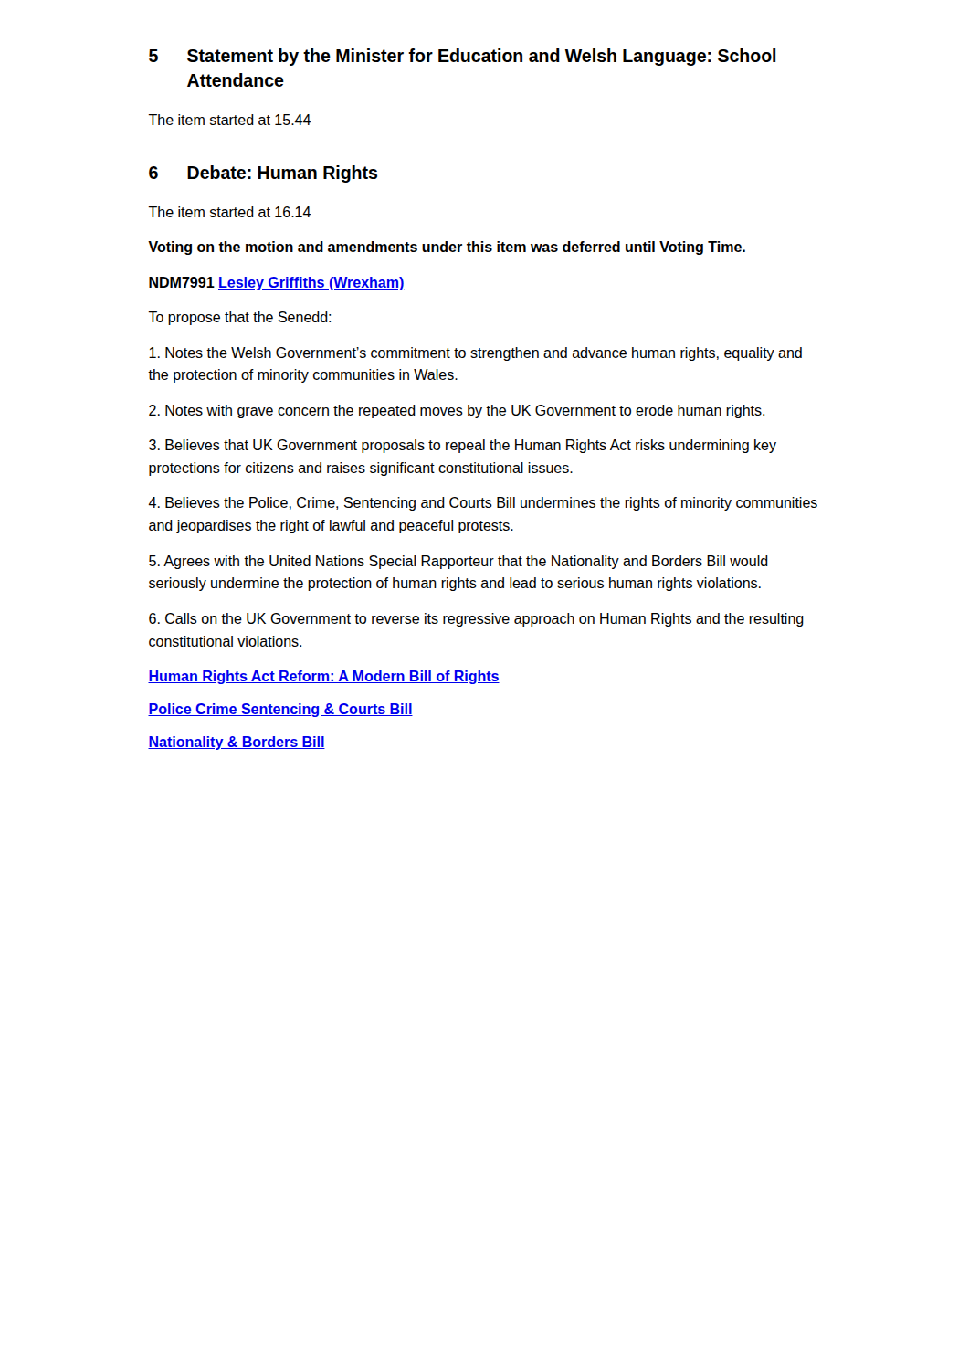5 Statement by the Minister for Education and Welsh Language: School Attendance
The item started at 15.44
6 Debate: Human Rights
The item started at 16.14
Voting on the motion and amendments under this item was deferred until Voting Time.
NDM7991 Lesley Griffiths (Wrexham)
To propose that the Senedd:
1. Notes the Welsh Government’s commitment to strengthen and advance human rights, equality and the protection of minority communities in Wales.
2. Notes with grave concern the repeated moves by the UK Government to erode human rights.
3. Believes that UK Government proposals to repeal the Human Rights Act risks undermining key protections for citizens and raises significant constitutional issues.
4. Believes the Police, Crime, Sentencing and Courts Bill undermines the rights of minority communities and jeopardises the right of lawful and peaceful protests.
5. Agrees with the United Nations Special Rapporteur that the Nationality and Borders Bill would seriously undermine the protection of human rights and lead to serious human rights violations.
6. Calls on the UK Government to reverse its regressive approach on Human Rights and the resulting constitutional violations.
Human Rights Act Reform: A Modern Bill of Rights
Police Crime Sentencing & Courts Bill
Nationality & Borders Bill